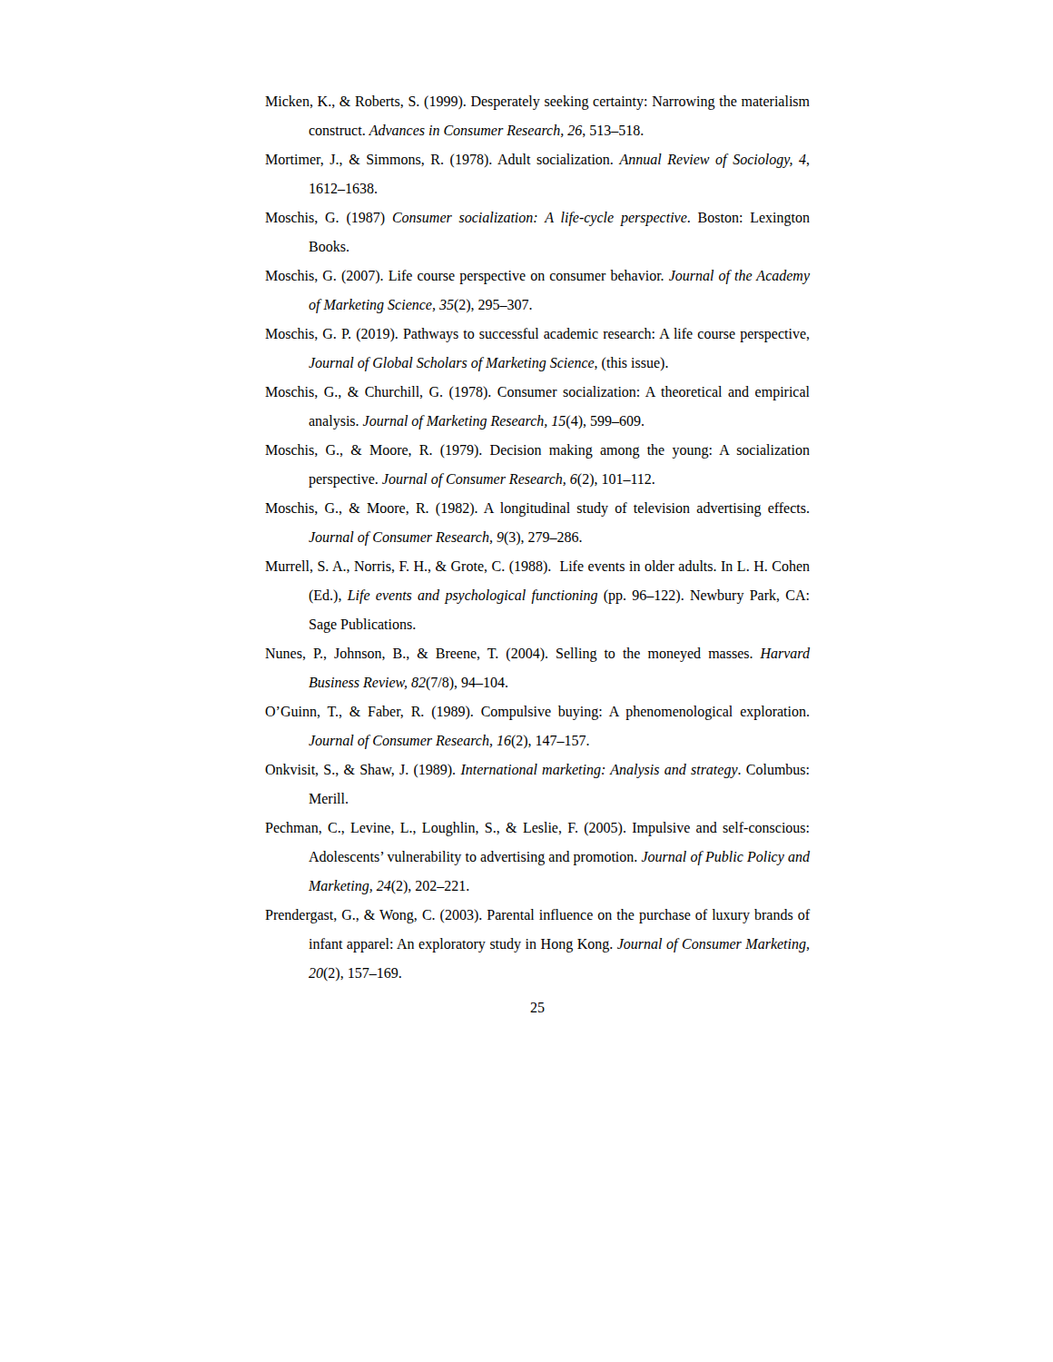Micken, K., & Roberts, S. (1999). Desperately seeking certainty: Narrowing the materialism construct. Advances in Consumer Research, 26, 513–518.
Mortimer, J., & Simmons, R. (1978). Adult socialization. Annual Review of Sociology, 4, 1612–1638.
Moschis, G. (1987) Consumer socialization: A life-cycle perspective. Boston: Lexington Books.
Moschis, G. (2007). Life course perspective on consumer behavior. Journal of the Academy of Marketing Science, 35(2), 295–307.
Moschis, G. P. (2019). Pathways to successful academic research: A life course perspective, Journal of Global Scholars of Marketing Science, (this issue).
Moschis, G., & Churchill, G. (1978). Consumer socialization: A theoretical and empirical analysis. Journal of Marketing Research, 15(4), 599–609.
Moschis, G., & Moore, R. (1979). Decision making among the young: A socialization perspective. Journal of Consumer Research, 6(2), 101–112.
Moschis, G., & Moore, R. (1982). A longitudinal study of television advertising effects. Journal of Consumer Research, 9(3), 279–286.
Murrell, S. A., Norris, F. H., & Grote, C. (1988). Life events in older adults. In L. H. Cohen (Ed.), Life events and psychological functioning (pp. 96–122). Newbury Park, CA: Sage Publications.
Nunes, P., Johnson, B., & Breene, T. (2004). Selling to the moneyed masses. Harvard Business Review, 82(7/8), 94–104.
O’Guinn, T., & Faber, R. (1989). Compulsive buying: A phenomenological exploration. Journal of Consumer Research, 16(2), 147–157.
Onkvisit, S., & Shaw, J. (1989). International marketing: Analysis and strategy. Columbus: Merill.
Pechman, C., Levine, L., Loughlin, S., & Leslie, F. (2005). Impulsive and self-conscious: Adolescents’ vulnerability to advertising and promotion. Journal of Public Policy and Marketing, 24(2), 202–221.
Prendergast, G., & Wong, C. (2003). Parental influence on the purchase of luxury brands of infant apparel: An exploratory study in Hong Kong. Journal of Consumer Marketing, 20(2), 157–169.
25